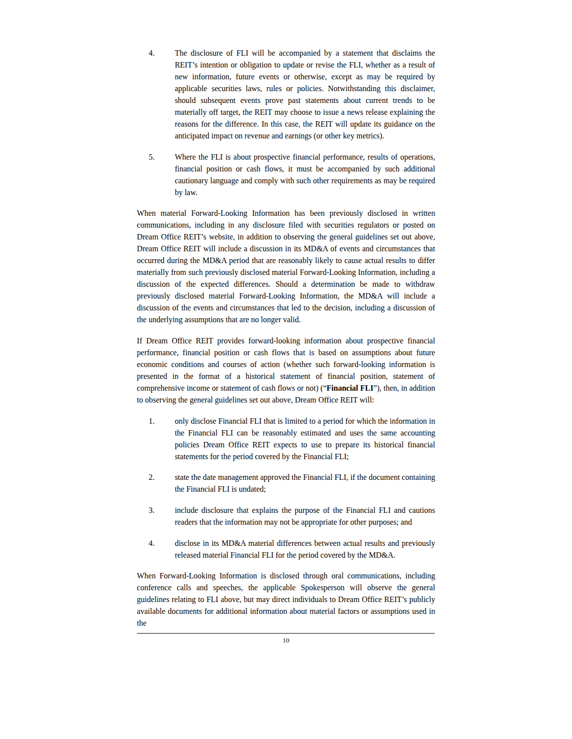4. The disclosure of FLI will be accompanied by a statement that disclaims the REIT’s intention or obligation to update or revise the FLI, whether as a result of new information, future events or otherwise, except as may be required by applicable securities laws, rules or policies. Notwithstanding this disclaimer, should subsequent events prove past statements about current trends to be materially off target, the REIT may choose to issue a news release explaining the reasons for the difference. In this case, the REIT will update its guidance on the anticipated impact on revenue and earnings (or other key metrics).
5. Where the FLI is about prospective financial performance, results of operations, financial position or cash flows, it must be accompanied by such additional cautionary language and comply with such other requirements as may be required by law.
When material Forward-Looking Information has been previously disclosed in written communications, including in any disclosure filed with securities regulators or posted on Dream Office REIT’s website, in addition to observing the general guidelines set out above, Dream Office REIT will include a discussion in its MD&A of events and circumstances that occurred during the MD&A period that are reasonably likely to cause actual results to differ materially from such previously disclosed material Forward-Looking Information, including a discussion of the expected differences. Should a determination be made to withdraw previously disclosed material Forward-Looking Information, the MD&A will include a discussion of the events and circumstances that led to the decision, including a discussion of the underlying assumptions that are no longer valid.
If Dream Office REIT provides forward-looking information about prospective financial performance, financial position or cash flows that is based on assumptions about future economic conditions and courses of action (whether such forward-looking information is presented in the format of a historical statement of financial position, statement of comprehensive income or statement of cash flows or not) (“Financial FLI”), then, in addition to observing the general guidelines set out above, Dream Office REIT will:
1. only disclose Financial FLI that is limited to a period for which the information in the Financial FLI can be reasonably estimated and uses the same accounting policies Dream Office REIT expects to use to prepare its historical financial statements for the period covered by the Financial FLI;
2. state the date management approved the Financial FLI, if the document containing the Financial FLI is undated;
3. include disclosure that explains the purpose of the Financial FLI and cautions readers that the information may not be appropriate for other purposes; and
4. disclose in its MD&A material differences between actual results and previously released material Financial FLI for the period covered by the MD&A.
When Forward-Looking Information is disclosed through oral communications, including conference calls and speeches, the applicable Spokesperson will observe the general guidelines relating to FLI above, but may direct individuals to Dream Office REIT’s publicly available documents for additional information about material factors or assumptions used in the
10